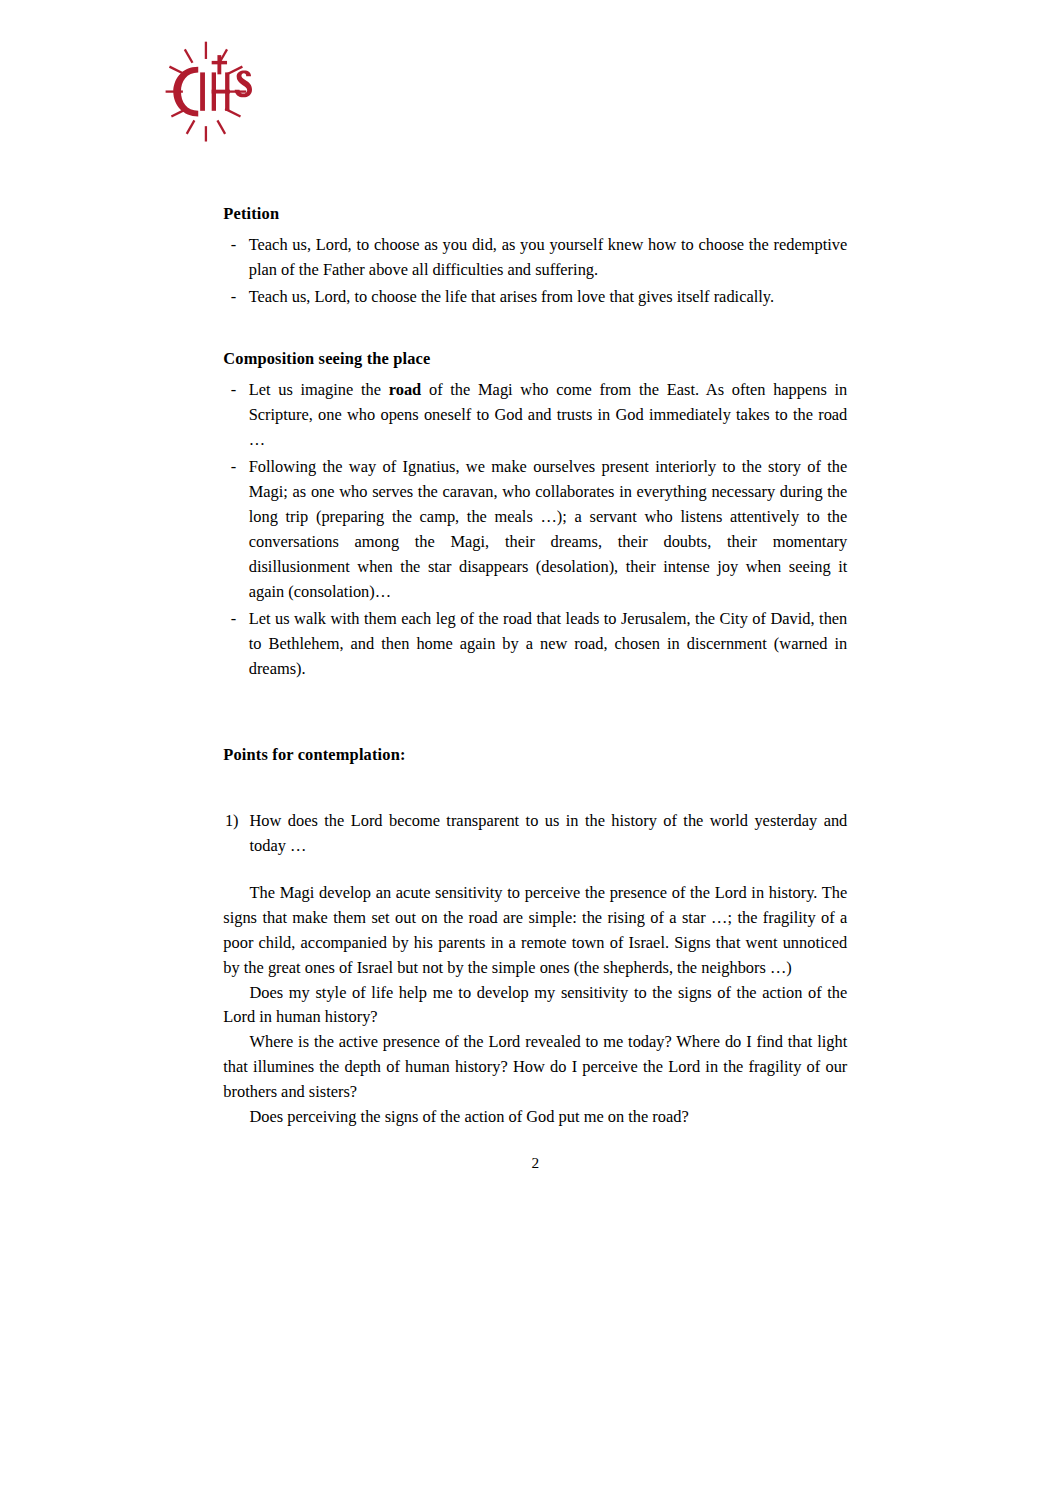Petition
Teach us, Lord, to choose as you did, as you yourself knew how to choose the redemptive plan of the Father above all difficulties and suffering.
Teach us, Lord, to choose the life that arises from love that gives itself radically.
Composition seeing the place
Let us imagine the road of the Magi who come from the East. As often happens in Scripture, one who opens oneself to God and trusts in God immediately takes to the road …
Following the way of Ignatius, we make ourselves present interiorly to the story of the Magi; as one who serves the caravan, who collaborates in everything necessary during the long trip (preparing the camp, the meals …); a servant who listens attentively to the conversations among the Magi, their dreams, their doubts, their momentary disillusionment when the star disappears (desolation), their intense joy when seeing it again (consolation)…
Let us walk with them each leg of the road that leads to Jerusalem, the City of David, then to Bethlehem, and then home again by a new road, chosen in discernment (warned in dreams).
Points for contemplation:
1) How does the Lord become transparent to us in the history of the world yesterday and today …
The Magi develop an acute sensitivity to perceive the presence of the Lord in history. The signs that make them set out on the road are simple: the rising of a star …; the fragility of a poor child, accompanied by his parents in a remote town of Israel. Signs that went unnoticed by the great ones of Israel but not by the simple ones (the shepherds, the neighbors …)
Does my style of life help me to develop my sensitivity to the signs of the action of the Lord in human history?
Where is the active presence of the Lord revealed to me today? Where do I find that light that illumines the depth of human history? How do I perceive the Lord in the fragility of our brothers and sisters?
Does perceiving the signs of the action of God put me on the road?
2